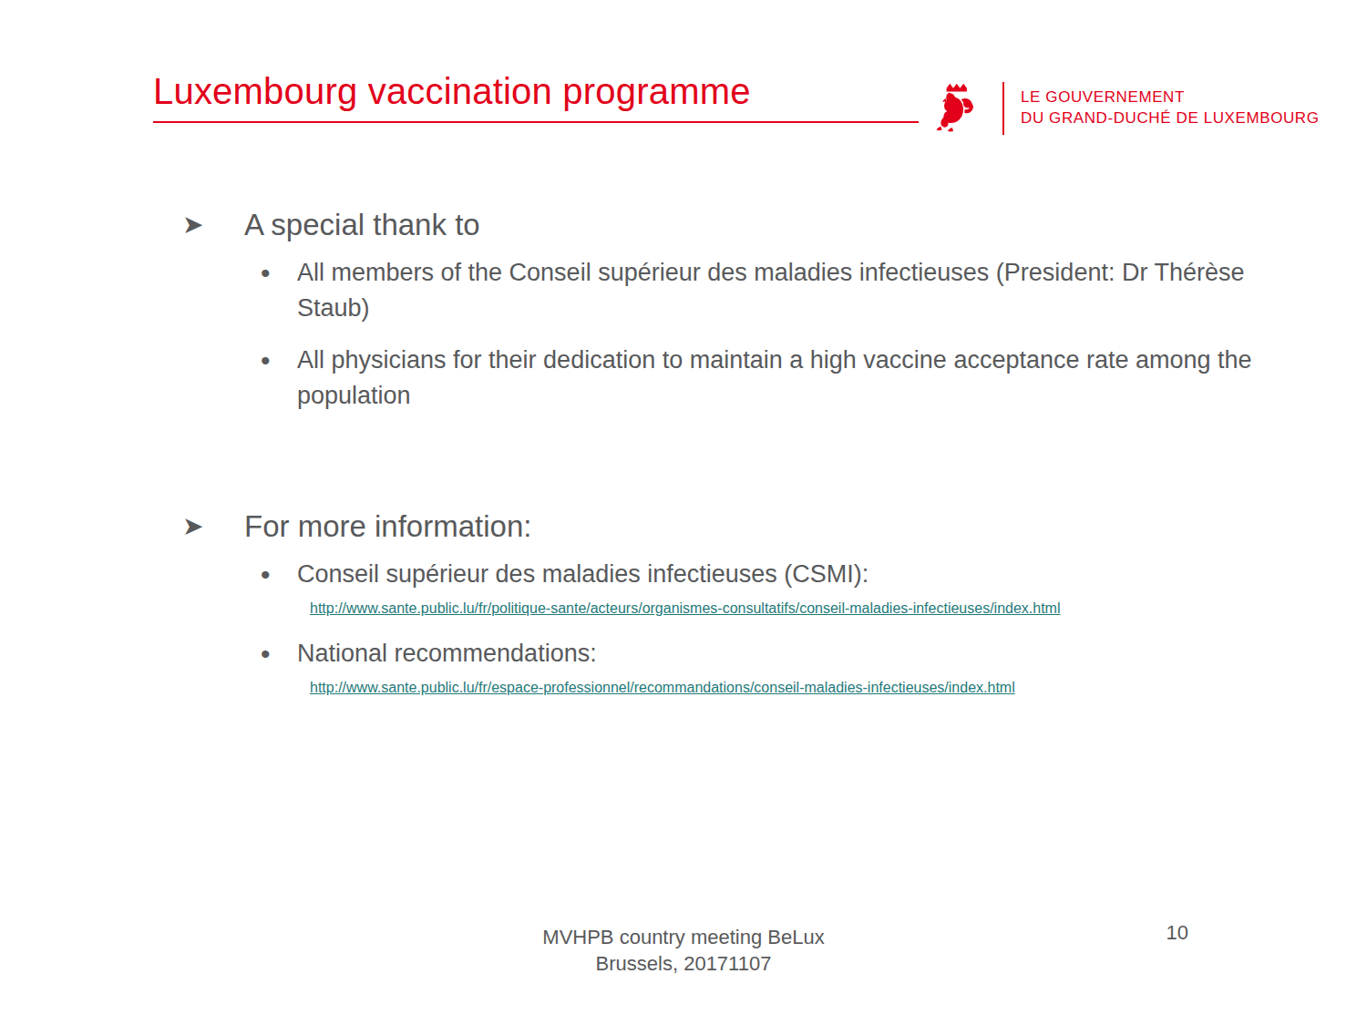Luxembourg vaccination programme
LE GOUVERNEMENT
DU GRAND-DUCHÉ DE LUXEMBOURG
A special thank to
All members of the Conseil supérieur des maladies infectieuses (President: Dr Thérèse Staub)
All physicians for their dedication to maintain a high vaccine acceptance rate among the population
For more information:
Conseil supérieur des maladies infectieuses (CSMI): http://www.sante.public.lu/fr/politique-sante/acteurs/organismes-consultatifs/conseil-maladies-infectieuses/index.html
National recommendations: http://www.sante.public.lu/fr/espace-professionnel/recommandations/conseil-maladies-infectieuses/index.html
MVHPB country meeting BeLux
Brussels, 20171107
10